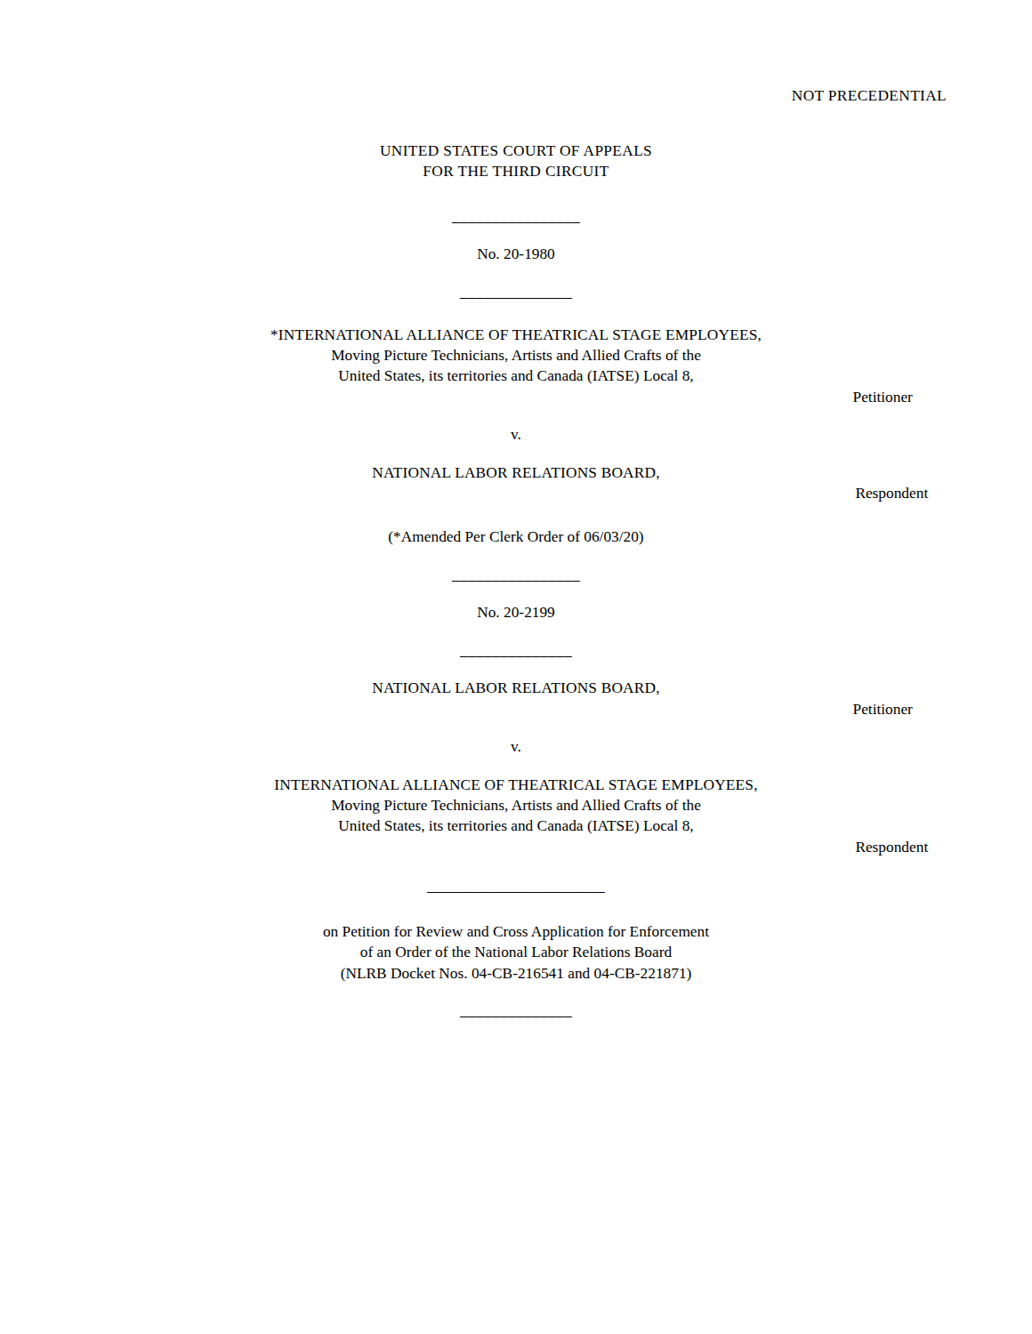NOT PRECEDENTIAL
UNITED STATES COURT OF APPEALS
FOR THE THIRD CIRCUIT
________________
No. 20-1980
______________
*INTERNATIONAL ALLIANCE OF THEATRICAL STAGE EMPLOYEES,
Moving Picture Technicians, Artists and Allied Crafts of the
United States, its territories and Canada (IATSE) Local 8,
Petitioner
v.
NATIONAL LABOR RELATIONS BOARD,
Respondent
(*Amended Per Clerk Order of 06/03/20)
________________
No. 20-2199
______________
NATIONAL LABOR RELATIONS BOARD,
Petitioner
v.
INTERNATIONAL ALLIANCE OF THEATRICAL STAGE EMPLOYEES,
Moving Picture Technicians, Artists and Allied Crafts of the
United States, its territories and Canada (IATSE) Local 8,
Respondent
_______________________
on Petition for Review and Cross Application for Enforcement
of an Order of the National Labor Relations Board
(NLRB Docket Nos. 04-CB-216541 and 04-CB-221871)
______________